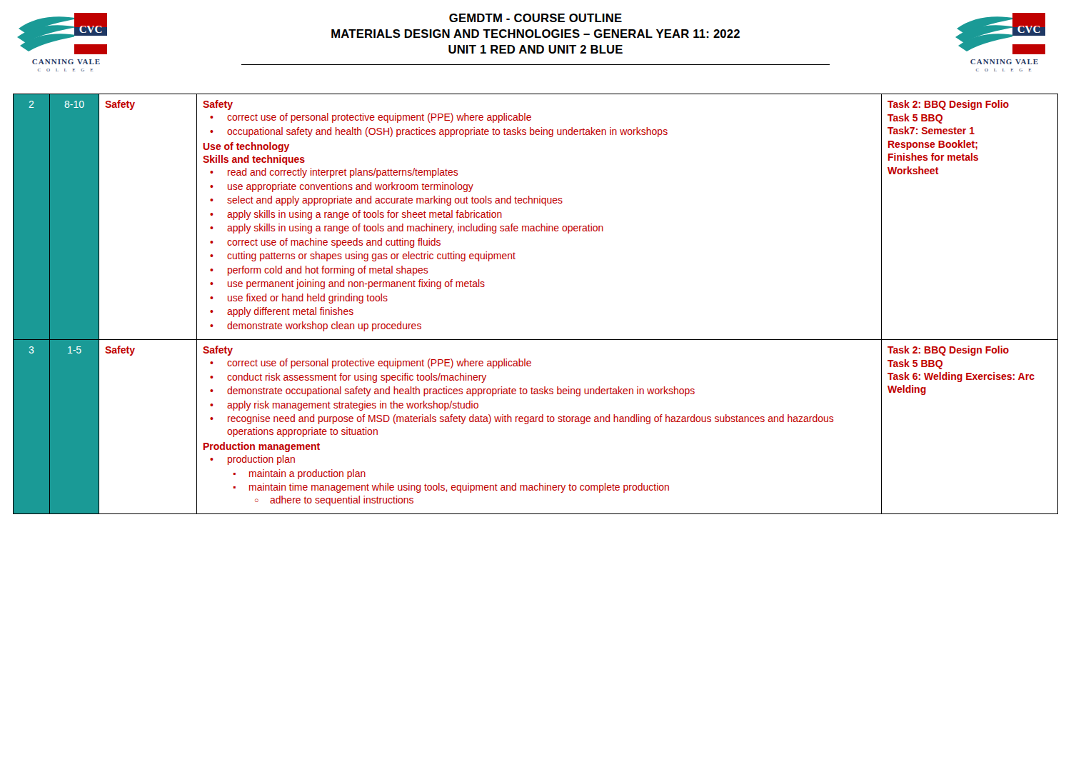CVC CANNING VALE C O L L E G E
GEMDTM - COURSE OUTLINE
MATERIALS DESIGN AND TECHNOLOGIES – GENERAL YEAR 11: 2022
UNIT 1 RED AND UNIT 2 BLUE
CVC CANNING VALE C O L L E G E
| 2 | 8-10 | Safety | Safety correct use of personal protective equipment (PPE) where applicable occupational safety and health (OSH) practices appropriate to tasks being undertaken in workshops Use of technology Skills and techniques read and correctly interpret plans/patterns/templates use appropriate conventions and workroom terminology select and apply appropriate and accurate marking out tools and techniques apply skills in using a range of tools for sheet metal fabrication apply skills in using a range of tools and machinery, including safe machine operation correct use of machine speeds and cutting fluids cutting patterns or shapes using gas or electric cutting equipment perform cold and hot forming of metal shapes use permanent joining and non-permanent fixing of metals use fixed or hand held grinding tools apply different metal finishes demonstrate workshop clean up procedures | Task 2: BBQ Design Folio Task 5 BBQ Task7: Semester 1 Response Booklet; Finishes for metals Worksheet |
| 3 | 1-5 | Safety | Safety correct use of personal protective equipment (PPE) where applicable conduct risk assessment for using specific tools/machinery demonstrate occupational safety and health practices appropriate to tasks being undertaken in workshops apply risk management strategies in the workshop/studio recognise need and purpose of MSD (materials safety data) with regard to storage and handling of hazardous substances and hazardous operations appropriate to situation Production management production plan maintain a production plan maintain time management while using tools, equipment and machinery to complete production adhere to sequential instructions | Task 2: BBQ Design Folio Task 5 BBQ Task 6: Welding Exercises: Arc Welding |